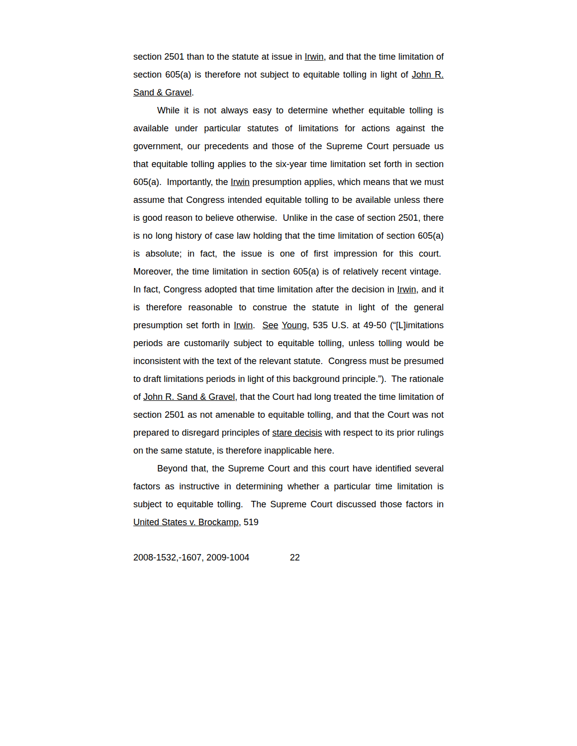section 2501 than to the statute at issue in Irwin, and that the time limitation of section 605(a) is therefore not subject to equitable tolling in light of John R. Sand & Gravel.
While it is not always easy to determine whether equitable tolling is available under particular statutes of limitations for actions against the government, our precedents and those of the Supreme Court persuade us that equitable tolling applies to the six-year time limitation set forth in section 605(a). Importantly, the Irwin presumption applies, which means that we must assume that Congress intended equitable tolling to be available unless there is good reason to believe otherwise. Unlike in the case of section 2501, there is no long history of case law holding that the time limitation of section 605(a) is absolute; in fact, the issue is one of first impression for this court. Moreover, the time limitation in section 605(a) is of relatively recent vintage. In fact, Congress adopted that time limitation after the decision in Irwin, and it is therefore reasonable to construe the statute in light of the general presumption set forth in Irwin. See Young, 535 U.S. at 49-50 (“[L]imitations periods are customarily subject to equitable tolling, unless tolling would be inconsistent with the text of the relevant statute. Congress must be presumed to draft limitations periods in light of this background principle.”). The rationale of John R. Sand & Gravel, that the Court had long treated the time limitation of section 2501 as not amenable to equitable tolling, and that the Court was not prepared to disregard principles of stare decisis with respect to its prior rulings on the same statute, is therefore inapplicable here.
Beyond that, the Supreme Court and this court have identified several factors as instructive in determining whether a particular time limitation is subject to equitable tolling. The Supreme Court discussed those factors in United States v. Brockamp, 519
2008-1532,-1607, 2009-1004 22